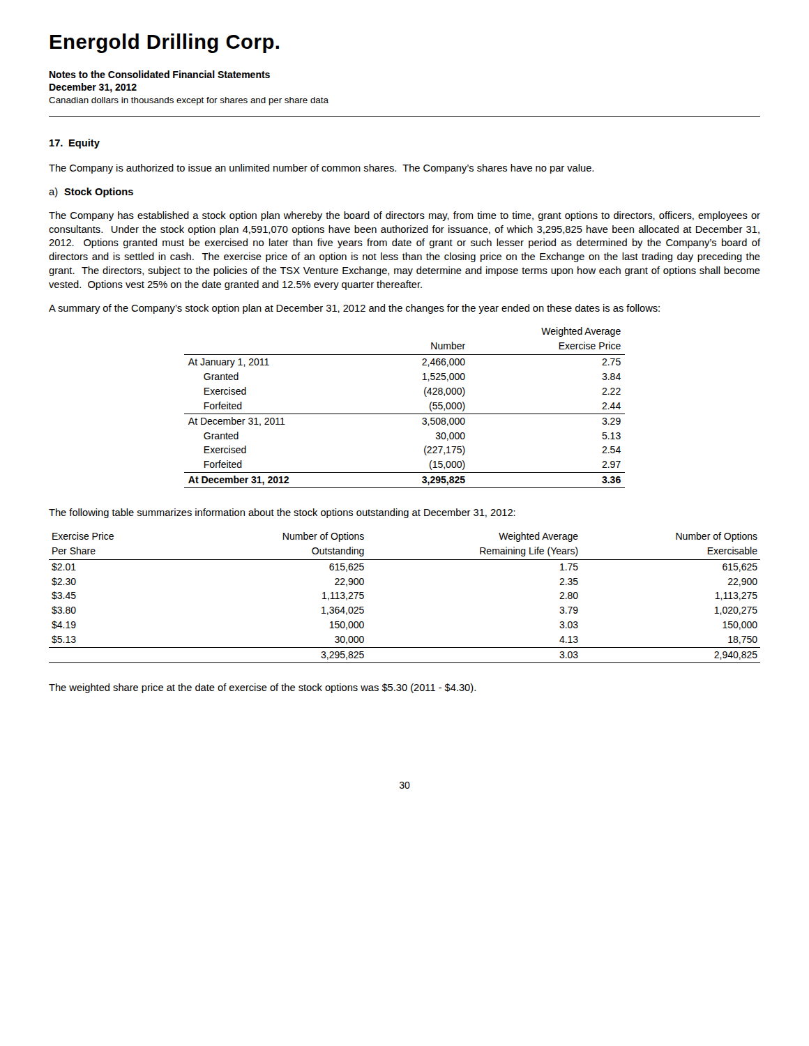Energold Drilling Corp.
Notes to the Consolidated Financial Statements
December 31, 2012
Canadian dollars in thousands except for shares and per share data
17. Equity
The Company is authorized to issue an unlimited number of common shares. The Company’s shares have no par value.
a) Stock Options
The Company has established a stock option plan whereby the board of directors may, from time to time, grant options to directors, officers, employees or consultants. Under the stock option plan 4,591,070 options have been authorized for issuance, of which 3,295,825 have been allocated at December 31, 2012. Options granted must be exercised no later than five years from date of grant or such lesser period as determined by the Company’s board of directors and is settled in cash. The exercise price of an option is not less than the closing price on the Exchange on the last trading day preceding the grant. The directors, subject to the policies of the TSX Venture Exchange, may determine and impose terms upon how each grant of options shall become vested. Options vest 25% on the date granted and 12.5% every quarter thereafter.
A summary of the Company’s stock option plan at December 31, 2012 and the changes for the year ended on these dates is as follows:
| | | Weighted Average |
| --- | --- | --- |
| | Number | Exercise Price |
| At January 1, 2011 | 2,466,000 | 2.75 |
| Granted | 1,525,000 | 3.84 |
| Exercised | (428,000) | 2.22 |
| Forfeited | (55,000) | 2.44 |
| At December 31, 2011 | 3,508,000 | 3.29 |
| Granted | 30,000 | 5.13 |
| Exercised | (227,175) | 2.54 |
| Forfeited | (15,000) | 2.97 |
| At December 31, 2012 | 3,295,825 | 3.36 |
The following table summarizes information about the stock options outstanding at December 31, 2012:
| Exercise Price | Number of Options | Weighted Average | Number of Options |
| --- | --- | --- | --- |
| Per Share | Outstanding | Remaining Life (Years) | Exercisable |
| $2.01 | 615,625 | 1.75 | 615,625 |
| $2.30 | 22,900 | 2.35 | 22,900 |
| $3.45 | 1,113,275 | 2.80 | 1,113,275 |
| $3.80 | 1,364,025 | 3.79 | 1,020,275 |
| $4.19 | 150,000 | 3.03 | 150,000 |
| $5.13 | 30,000 | 4.13 | 18,750 |
| | 3,295,825 | 3.03 | 2,940,825 |
The weighted share price at the date of exercise of the stock options was $5.30 (2011 - $4.30).
30